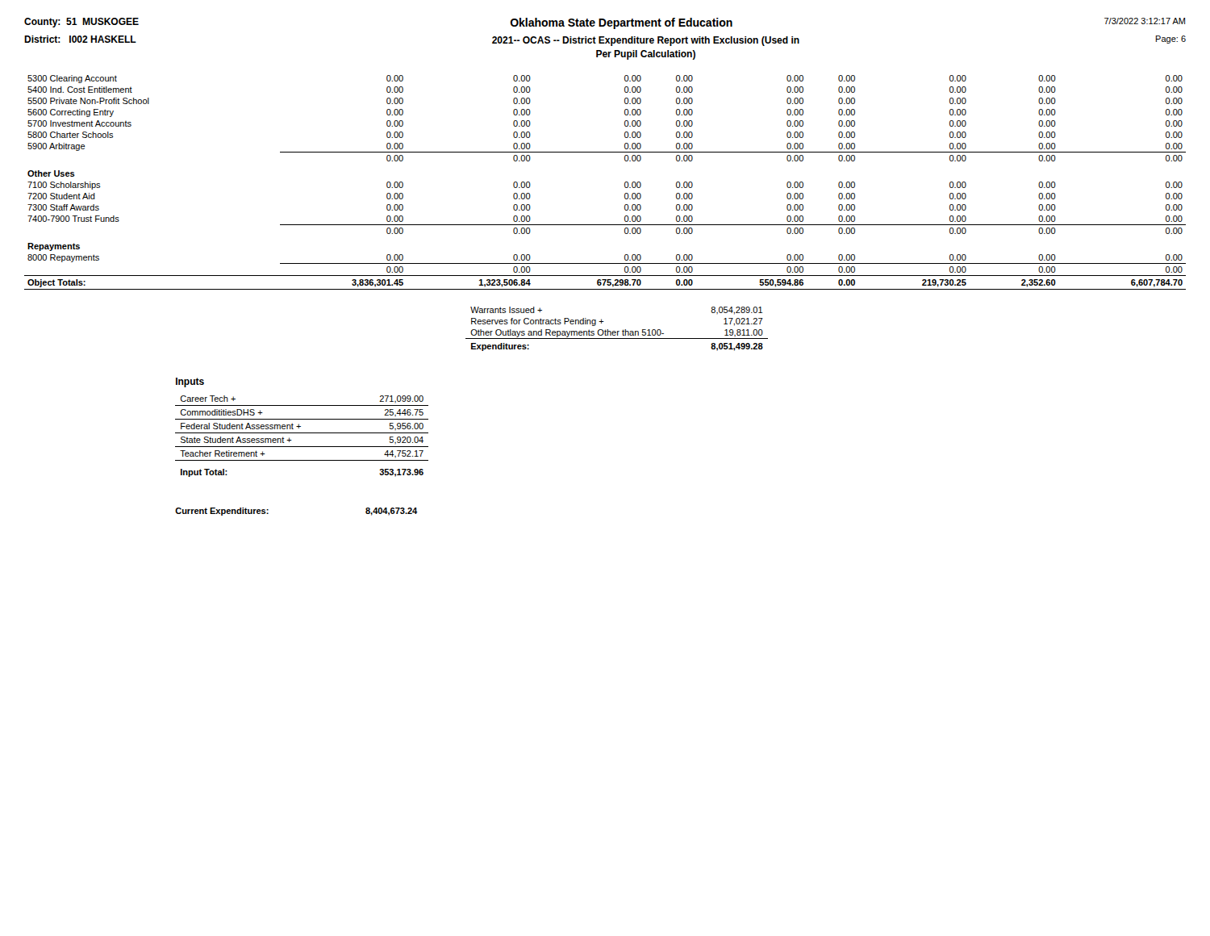County: 51 MUSKOGEE
Oklahoma State Department of Education
7/3/2022 3:12:17 AM
District: I002 HASKELL
2021-- OCAS -- District Expenditure Report with Exclusion (Used in
Per Pupil Calculation)
Page: 6
| 5300 Clearing Account | 0.00 | 0.00 | 0.00 | 0.00 | 0.00 | 0.00 | 0.00 | 0.00 | 0.00 |
| 5400 Ind. Cost Entitlement | 0.00 | 0.00 | 0.00 | 0.00 | 0.00 | 0.00 | 0.00 | 0.00 | 0.00 |
| 5500 Private Non-Profit School | 0.00 | 0.00 | 0.00 | 0.00 | 0.00 | 0.00 | 0.00 | 0.00 | 0.00 |
| 5600 Correcting Entry | 0.00 | 0.00 | 0.00 | 0.00 | 0.00 | 0.00 | 0.00 | 0.00 | 0.00 |
| 5700 Investment Accounts | 0.00 | 0.00 | 0.00 | 0.00 | 0.00 | 0.00 | 0.00 | 0.00 | 0.00 |
| 5800 Charter Schools | 0.00 | 0.00 | 0.00 | 0.00 | 0.00 | 0.00 | 0.00 | 0.00 | 0.00 |
| 5900 Arbitrage | 0.00 | 0.00 | 0.00 | 0.00 | 0.00 | 0.00 | 0.00 | 0.00 | 0.00 |
| | 0.00 | 0.00 | 0.00 | 0.00 | 0.00 | 0.00 | 0.00 | 0.00 | 0.00 |
| Other Uses | |
| 7100 Scholarships | 0.00 | 0.00 | 0.00 | 0.00 | 0.00 | 0.00 | 0.00 | 0.00 | 0.00 |
| 7200 Student Aid | 0.00 | 0.00 | 0.00 | 0.00 | 0.00 | 0.00 | 0.00 | 0.00 | 0.00 |
| 7300 Staff Awards | 0.00 | 0.00 | 0.00 | 0.00 | 0.00 | 0.00 | 0.00 | 0.00 | 0.00 |
| 7400-7900 Trust Funds | 0.00 | 0.00 | 0.00 | 0.00 | 0.00 | 0.00 | 0.00 | 0.00 | 0.00 |
| | 0.00 | 0.00 | 0.00 | 0.00 | 0.00 | 0.00 | 0.00 | 0.00 | 0.00 |
| Repayments | |
| 8000 Repayments | 0.00 | 0.00 | 0.00 | 0.00 | 0.00 | 0.00 | 0.00 | 0.00 | 0.00 |
| | 0.00 | 0.00 | 0.00 | 0.00 | 0.00 | 0.00 | 0.00 | 0.00 | 0.00 |
| Object Totals: | 3,836,301.45 | 1,323,506.84 | 675,298.70 | 0.00 | 550,594.86 | 0.00 | 219,730.25 | 2,352.60 | 6,607,784.70 |
| Warrants Issued + | 8,054,289.01 |
| Reserves for Contracts Pending + | 17,021.27 |
| Other Outlays and Repayments Other than 5100- | 19,811.00 |
| Expenditures: | 8,051,499.28 |
Inputs
| Career Tech + | 271,099.00 |
| CommodititiesDHS + | 25,446.75 |
| Federal Student Assessment + | 5,956.00 |
| State Student Assessment + | 5,920.04 |
| Teacher Retirement + | 44,752.17 |
| Input Total: | 353,173.96 |
Current Expenditures: 8,404,673.24